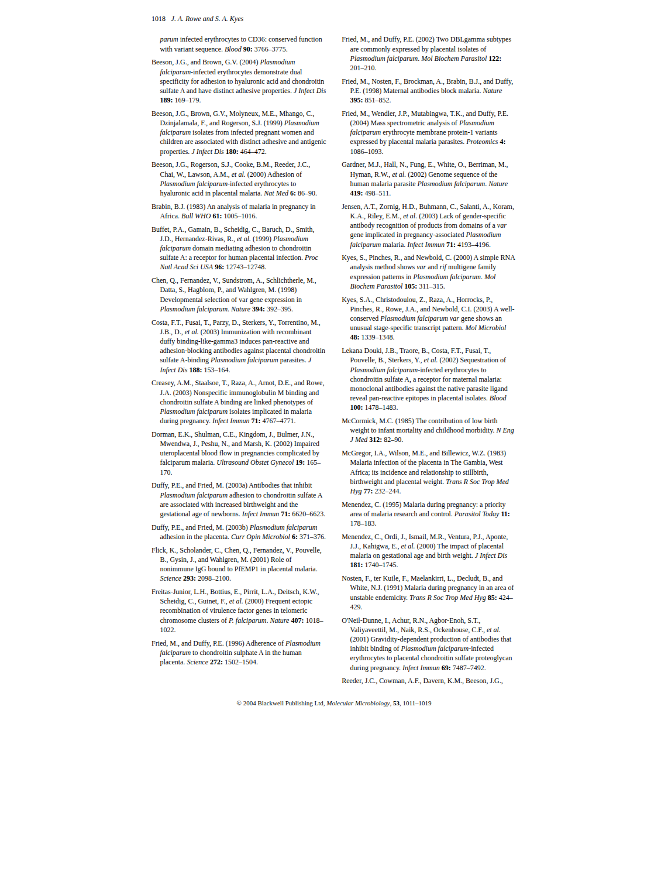1018 J. A. Rowe and S. A. Kyes
parum infected erythrocytes to CD36: conserved function with variant sequence. Blood 90: 3766–3775.
Beeson, J.G., and Brown, G.V. (2004) Plasmodium falciparum-infected erythrocytes demonstrate dual specificity for adhesion to hyaluronic acid and chondroitin sulfate A and have distinct adhesive properties. J Infect Dis 189: 169–179.
Beeson, J.G., Brown, G.V., Molyneux, M.E., Mhango, C., Dzinjalamala, F., and Rogerson, S.J. (1999) Plasmodium falciparum isolates from infected pregnant women and children are associated with distinct adhesive and antigenic properties. J Infect Dis 180: 464–472.
Beeson, J.G., Rogerson, S.J., Cooke, B.M., Reeder, J.C., Chai, W., Lawson, A.M., et al. (2000) Adhesion of Plasmodium falciparum-infected erythrocytes to hyaluronic acid in placental malaria. Nat Med 6: 86–90.
Brabin, B.J. (1983) An analysis of malaria in pregnancy in Africa. Bull WHO 61: 1005–1016.
Buffet, P.A., Gamain, B., Scheidig, C., Baruch, D., Smith, J.D., Hernandez-Rivas, R., et al. (1999) Plasmodium falciparum domain mediating adhesion to chondroitin sulfate A: a receptor for human placental infection. Proc Natl Acad Sci USA 96: 12743–12748.
Chen, Q., Fernandez, V., Sundstrom, A., Schlichtherle, M., Datta, S., Hagblom, P., and Wahlgren, M. (1998) Developmental selection of var gene expression in Plasmodium falciparum. Nature 394: 392–395.
Costa, F.T., Fusai, T., Parzy, D., Sterkers, Y., Torrentino, M., J.B., D., et al. (2003) Immunization with recombinant duffy binding-like-gamma3 induces pan-reactive and adhesion-blocking antibodies against placental chondroitin sulfate A-binding Plasmodium falciparum parasites. J Infect Dis 188: 153–164.
Creasey, A.M., Staalsoe, T., Raza, A., Arnot, D.E., and Rowe, J.A. (2003) Nonspecific immunoglobulin M binding and chondroitin sulfate A binding are linked phenotypes of Plasmodium falciparum isolates implicated in malaria during pregnancy. Infect Immun 71: 4767–4771.
Dorman, E.K., Shulman, C.E., Kingdom, J., Bulmer, J.N., Mwendwa, J., Peshu, N., and Marsh, K. (2002) Impaired uteroplacental blood flow in pregnancies complicated by falciparum malaria. Ultrasound Obstet Gynecol 19: 165–170.
Duffy, P.E., and Fried, M. (2003a) Antibodies that inhibit Plasmodium falciparum adhesion to chondroitin sulfate A are associated with increased birthweight and the gestational age of newborns. Infect Immun 71: 6620–6623.
Duffy, P.E., and Fried, M. (2003b) Plasmodium falciparum adhesion in the placenta. Curr Opin Microbiol 6: 371–376.
Flick, K., Scholander, C., Chen, Q., Fernandez, V., Pouvelle, B., Gysin, J., and Wahlgren, M. (2001) Role of nonimmune IgG bound to PfEMP1 in placental malaria. Science 293: 2098–2100.
Freitas-Junior, L.H., Bottius, E., Pirrit, L.A., Deitsch, K.W., Scheidig, C., Guinet, F., et al. (2000) Frequent ectopic recombination of virulence factor genes in telomeric chromosome clusters of P. falciparum. Nature 407: 1018–1022.
Fried, M., and Duffy, P.E. (1996) Adherence of Plasmodium falciparum to chondroitin sulphate A in the human placenta. Science 272: 1502–1504.
Fried, M., and Duffy, P.E. (2002) Two DBLgamma subtypes are commonly expressed by placental isolates of Plasmodium falciparum. Mol Biochem Parasitol 122: 201–210.
Fried, M., Nosten, F., Brockman, A., Brabin, B.J., and Duffy, P.E. (1998) Maternal antibodies block malaria. Nature 395: 851–852.
Fried, M., Wendler, J.P., Mutabingwa, T.K., and Duffy, P.E. (2004) Mass spectrometric analysis of Plasmodium falciparum erythrocyte membrane protein-1 variants expressed by placental malaria parasites. Proteomics 4: 1086–1093.
Gardner, M.J., Hall, N., Fung, E., White, O., Berriman, M., Hyman, R.W., et al. (2002) Genome sequence of the human malaria parasite Plasmodium falciparum. Nature 419: 498–511.
Jensen, A.T., Zornig, H.D., Buhmann, C., Salanti, A., Koram, K.A., Riley, E.M., et al. (2003) Lack of gender-specific antibody recognition of products from domains of a var gene implicated in pregnancy-associated Plasmodium falciparum malaria. Infect Immun 71: 4193–4196.
Kyes, S., Pinches, R., and Newbold, C. (2000) A simple RNA analysis method shows var and rif multigene family expression patterns in Plasmodium falciparum. Mol Biochem Parasitol 105: 311–315.
Kyes, S.A., Christodoulou, Z., Raza, A., Horrocks, P., Pinches, R., Rowe, J.A., and Newbold, C.I. (2003) A well-conserved Plasmodium falciparum var gene shows an unusual stage-specific transcript pattern. Mol Microbiol 48: 1339–1348.
Lekana Douki, J.B., Traore, B., Costa, F.T., Fusai, T., Pouvelle, B., Sterkers, Y., et al. (2002) Sequestration of Plasmodium falciparum-infected erythrocytes to chondroitin sulfate A, a receptor for maternal malaria: monoclonal antibodies against the native parasite ligand reveal pan-reactive epitopes in placental isolates. Blood 100: 1478–1483.
McCormick, M.C. (1985) The contribution of low birth weight to infant mortality and childhood morbidity. N Eng J Med 312: 82–90.
McGregor, I.A., Wilson, M.E., and Billewicz, W.Z. (1983) Malaria infection of the placenta in The Gambia, West Africa; its incidence and relationship to stillbirth, birthweight and placental weight. Trans R Soc Trop Med Hyg 77: 232–244.
Menendez, C. (1995) Malaria during pregnancy: a priority area of malaria research and control. Parasitol Today 11: 178–183.
Menendez, C., Ordi, J., Ismail, M.R., Ventura, P.J., Aponte, J.J., Kahigwa, E., et al. (2000) The impact of placental malaria on gestational age and birth weight. J Infect Dis 181: 1740–1745.
Nosten, F., ter Kuile, F., Maelankirri, L., Decludt, B., and White, N.J. (1991) Malaria during pregnancy in an area of unstable endemicity. Trans R Soc Trop Med Hyg 85: 424–429.
O'Neil-Dunne, I., Achur, R.N., Agbor-Enoh, S.T., Valiyaveettil, M., Naik, R.S., Ockenhouse, C.F., et al. (2001) Gravidity-dependent production of antibodies that inhibit binding of Plasmodium falciparum-infected erythrocytes to placental chondroitin sulfate proteoglycan during pregnancy. Infect Immun 69: 7487–7492.
Reeder, J.C., Cowman, A.F., Davern, K.M., Beeson, J.G.,
© 2004 Blackwell Publishing Ltd, Molecular Microbiology, 53, 1011–1019